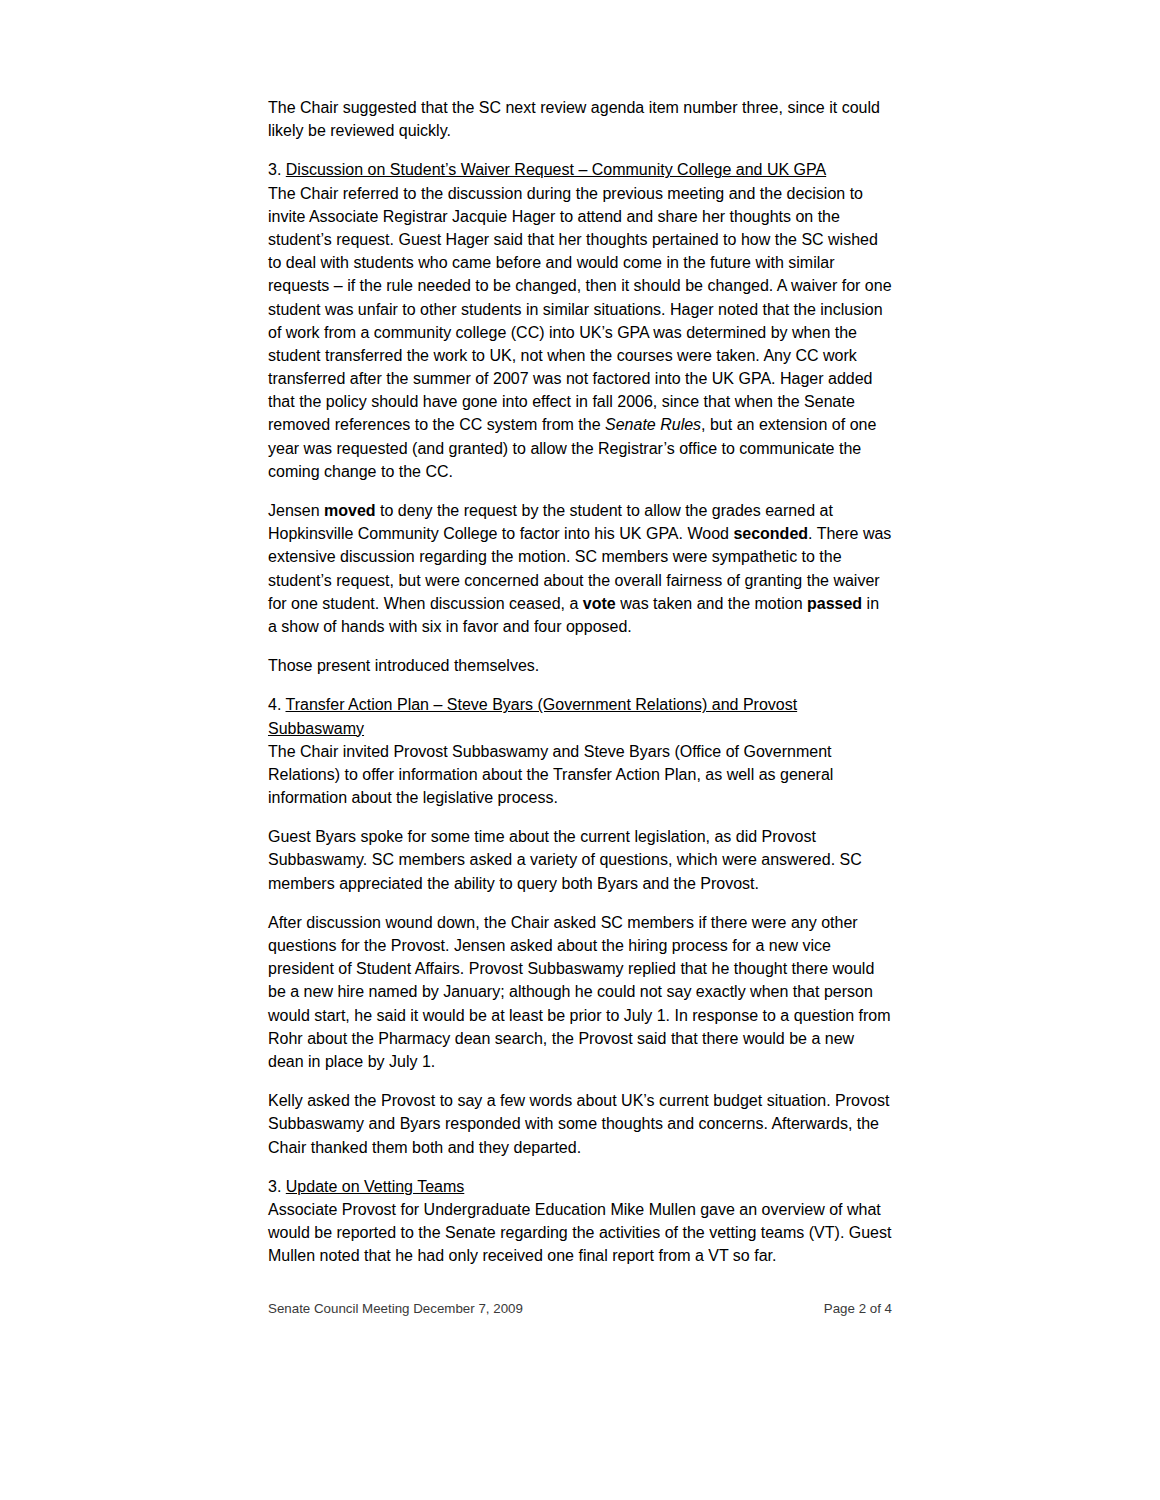The Chair suggested that the SC next review agenda item number three, since it could likely be reviewed quickly.
3. Discussion on Student’s Waiver Request – Community College and UK GPA
The Chair referred to the discussion during the previous meeting and the decision to invite Associate Registrar Jacquie Hager to attend and share her thoughts on the student’s request. Guest Hager said that her thoughts pertained to how the SC wished to deal with students who came before and would come in the future with similar requests – if the rule needed to be changed, then it should be changed. A waiver for one student was unfair to other students in similar situations. Hager noted that the inclusion of work from a community college (CC) into UK’s GPA was determined by when the student transferred the work to UK, not when the courses were taken. Any CC work transferred after the summer of 2007 was not factored into the UK GPA. Hager added that the policy should have gone into effect in fall 2006, since that when the Senate removed references to the CC system from the Senate Rules, but an extension of one year was requested (and granted) to allow the Registrar’s office to communicate the coming change to the CC.
Jensen moved to deny the request by the student to allow the grades earned at Hopkinsville Community College to factor into his UK GPA. Wood seconded. There was extensive discussion regarding the motion. SC members were sympathetic to the student’s request, but were concerned about the overall fairness of granting the waiver for one student. When discussion ceased, a vote was taken and the motion passed in a show of hands with six in favor and four opposed.
Those present introduced themselves.
4. Transfer Action Plan – Steve Byars (Government Relations) and Provost Subbaswamy
The Chair invited Provost Subbaswamy and Steve Byars (Office of Government Relations) to offer information about the Transfer Action Plan, as well as general information about the legislative process.
Guest Byars spoke for some time about the current legislation, as did Provost Subbaswamy. SC members asked a variety of questions, which were answered. SC members appreciated the ability to query both Byars and the Provost.
After discussion wound down, the Chair asked SC members if there were any other questions for the Provost. Jensen asked about the hiring process for a new vice president of Student Affairs. Provost Subbaswamy replied that he thought there would be a new hire named by January; although he could not say exactly when that person would start, he said it would be at least be prior to July 1. In response to a question from Rohr about the Pharmacy dean search, the Provost said that there would be a new dean in place by July 1.
Kelly asked the Provost to say a few words about UK’s current budget situation. Provost Subbaswamy and Byars responded with some thoughts and concerns. Afterwards, the Chair thanked them both and they departed.
3. Update on Vetting Teams
Associate Provost for Undergraduate Education Mike Mullen gave an overview of what would be reported to the Senate regarding the activities of the vetting teams (VT). Guest Mullen noted that he had only received one final report from a VT so far.
Senate Council Meeting December 7, 2009 Page 2 of 4